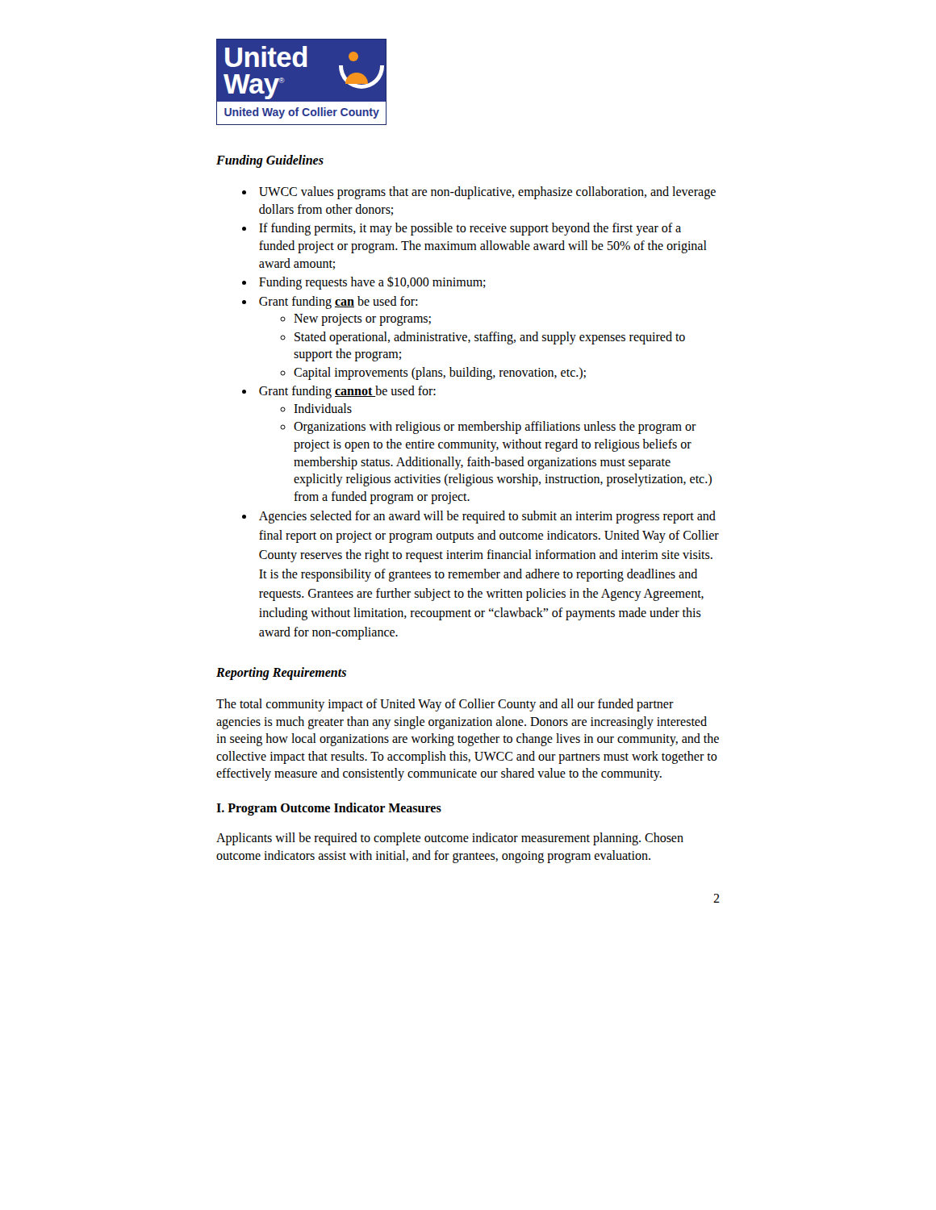United
Way®
United Way of Collier County
Funding Guidelines
UWCC values programs that are non-duplicative, emphasize collaboration, and leverage dollars from other donors;
If funding permits, it may be possible to receive support beyond the first year of a funded project or program. The maximum allowable award will be 50% of the original award amount;
Funding requests have a $10,000 minimum;
Grant funding can be used for:
New projects or programs;
Stated operational, administrative, staffing, and supply expenses required to support the program;
Capital improvements (plans, building, renovation, etc.);
Grant funding cannot be used for:
Individuals
Organizations with religious or membership affiliations unless the program or project is open to the entire community, without regard to religious beliefs or membership status. Additionally, faith-based organizations must separate explicitly religious activities (religious worship, instruction, proselytization, etc.) from a funded program or project.
Agencies selected for an award will be required to submit an interim progress report and final report on project or program outputs and outcome indicators. United Way of Collier County reserves the right to request interim financial information and interim site visits. It is the responsibility of grantees to remember and adhere to reporting deadlines and requests. Grantees are further subject to the written policies in the Agency Agreement, including without limitation, recoupment or “clawback” of payments made under this award for non-compliance.
Reporting Requirements
The total community impact of United Way of Collier County and all our funded partner agencies is much greater than any single organization alone. Donors are increasingly interested in seeing how local organizations are working together to change lives in our community, and the collective impact that results. To accomplish this, UWCC and our partners must work together to effectively measure and consistently communicate our shared value to the community.
I. Program Outcome Indicator Measures
Applicants will be required to complete outcome indicator measurement planning. Chosen outcome indicators assist with initial, and for grantees, ongoing program evaluation.
2